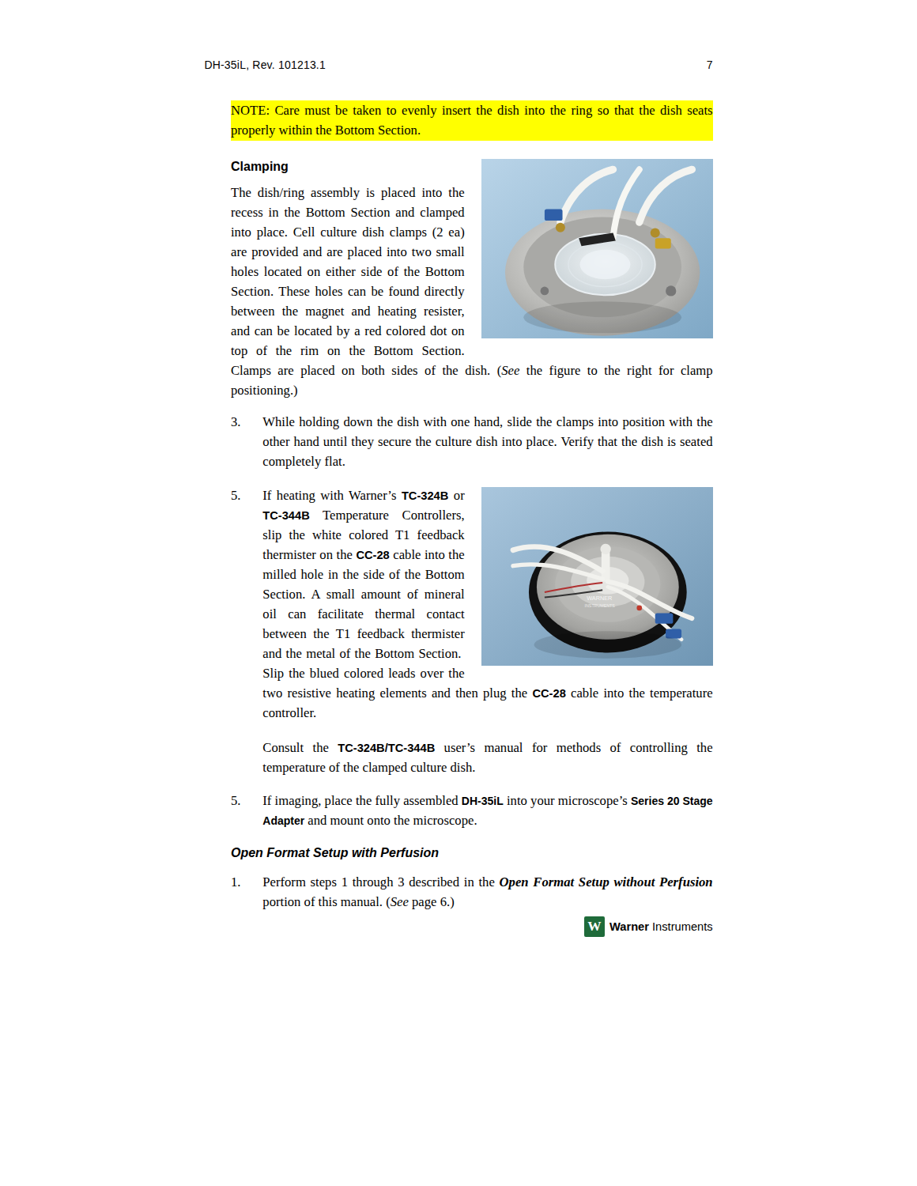DH-35iL, Rev. 101213.1
7
NOTE: Care must be taken to evenly insert the dish into the ring so that the dish seats properly within the Bottom Section.
Clamping
The dish/ring assembly is placed into the recess in the Bottom Section and clamped into place. Cell culture dish clamps (2 ea) are provided and are placed into two small holes located on either side of the Bottom Section. These holes can be found directly between the magnet and heating resister, and can be located by a red colored dot on top of the rim on the Bottom Section. Clamps are placed on both sides of the dish. (See the figure to the right for clamp positioning.)
While holding down the dish with one hand, slide the clamps into position with the other hand until they secure the culture dish into place. Verify that the dish is seated completely flat.
If heating with Warner’s TC-324B or TC-344B Temperature Controllers, slip the white colored T1 feedback thermister on the CC-28 cable into the milled hole in the side of the Bottom Section. A small amount of mineral oil can facilitate thermal contact between the T1 feedback thermister and the metal of the Bottom Section. Slip the blued colored leads over the two resistive heating elements and then plug the CC-28 cable into the temperature controller.
Consult the TC-324B/TC-344B user’s manual for methods of controlling the temperature of the clamped culture dish.
If imaging, place the fully assembled DH-35iL into your microscope’s Series 20 Stage Adapter and mount onto the microscope.
Open Format Setup with Perfusion
Perform steps 1 through 3 described in the Open Format Setup without Perfusion portion of this manual. (See page 6.)
W Warner Instruments